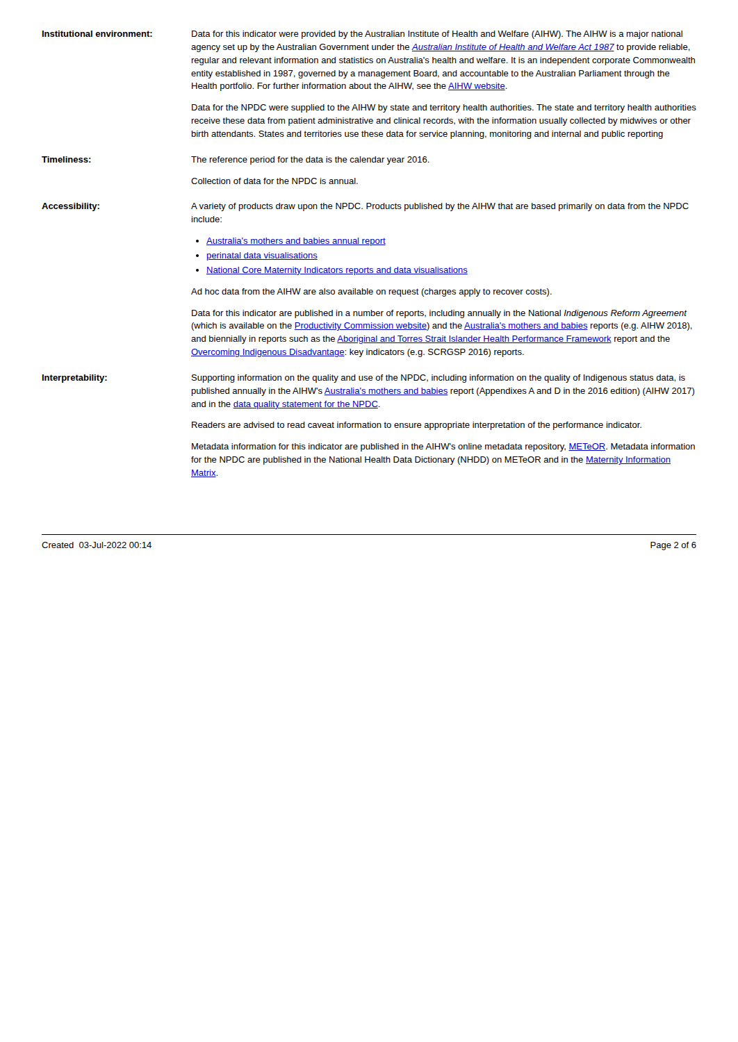| Institutional environment: | Data for this indicator were provided by the Australian Institute of Health and Welfare (AIHW). The AIHW is a major national agency set up by the Australian Government under the Australian Institute of Health and Welfare Act 1987 to provide reliable, regular and relevant information and statistics on Australia's health and welfare. It is an independent corporate Commonwealth entity established in 1987, governed by a management Board, and accountable to the Australian Parliament through the Health portfolio. For further information about the AIHW, see the AIHW website . Data for the NPDC were supplied to the AIHW by state and territory health authorities. The state and territory health authorities receive these data from patient administrative and clinical records, with the information usually collected by midwives or other birth attendants. States and territories use these data for service planning, monitoring and internal and public reporting |
| Timeliness: | The reference period for the data is the calendar year 2016. Collection of data for the NPDC is annual. |
| Accessibility: | A variety of products draw upon the NPDC. Products published by the AIHW that are based primarily on data from the NPDC include: Australia's mothers and babies annual report perinatal data visualisations National Core Maternity Indicators reports and data visualisations Ad hoc data from the AIHW are also available on request (charges apply to recover costs). Data for this indicator are published in a number of reports, including annually in the National Indigenous Reform Agreement (which is available on the Productivity Commission website ) and the Australia's mothers and babies reports (e.g. AIHW 2018), and biennially in reports such as the Aboriginal and Torres Strait Islander Health Performance Framework report and the Overcoming Indigenous Disadvantage : key indicators (e.g. SCRGSP 2016) reports. |
| Interpretability: | Supporting information on the quality and use of the NPDC, including information on the quality of Indigenous status data, is published annually in the AIHW's Australia's mothers and babies report (Appendixes A and D in the 2016 edition) (AIHW 2017) and in the data quality statement for the NPDC . Readers are advised to read caveat information to ensure appropriate interpretation of the performance indicator. Metadata information for this indicator are published in the AIHW's online metadata repository, METeOR . Metadata information for the NPDC are published in the National Health Data Dictionary (NHDD) on METeOR and in the Maternity Information Matrix . |
Created 03-Jul-2022 00:14 Page 2 of 6